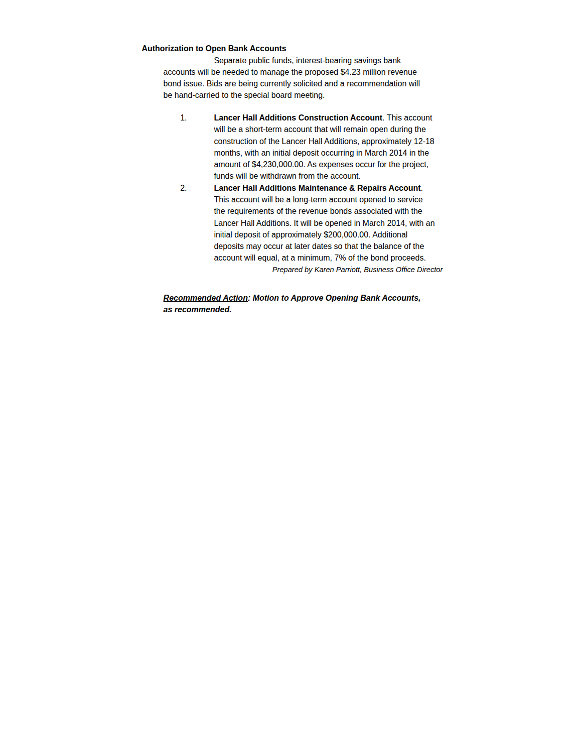Authorization to Open Bank Accounts
Separate public funds, interest-bearing savings bank accounts will be needed to manage the proposed $4.23 million revenue bond issue. Bids are being currently solicited and a recommendation will be hand-carried to the special board meeting.
1. Lancer Hall Additions Construction Account. This account will be a short-term account that will remain open during the construction of the Lancer Hall Additions, approximately 12-18 months, with an initial deposit occurring in March 2014 in the amount of $4,230,000.00. As expenses occur for the project, funds will be withdrawn from the account.
2. Lancer Hall Additions Maintenance & Repairs Account. This account will be a long-term account opened to service the requirements of the revenue bonds associated with the Lancer Hall Additions. It will be opened in March 2014, with an initial deposit of approximately $200,000.00. Additional deposits may occur at later dates so that the balance of the account will equal, at a minimum, 7% of the bond proceeds.
Prepared by Karen Parriott, Business Office Director
Recommended Action: Motion to Approve Opening Bank Accounts, as recommended.